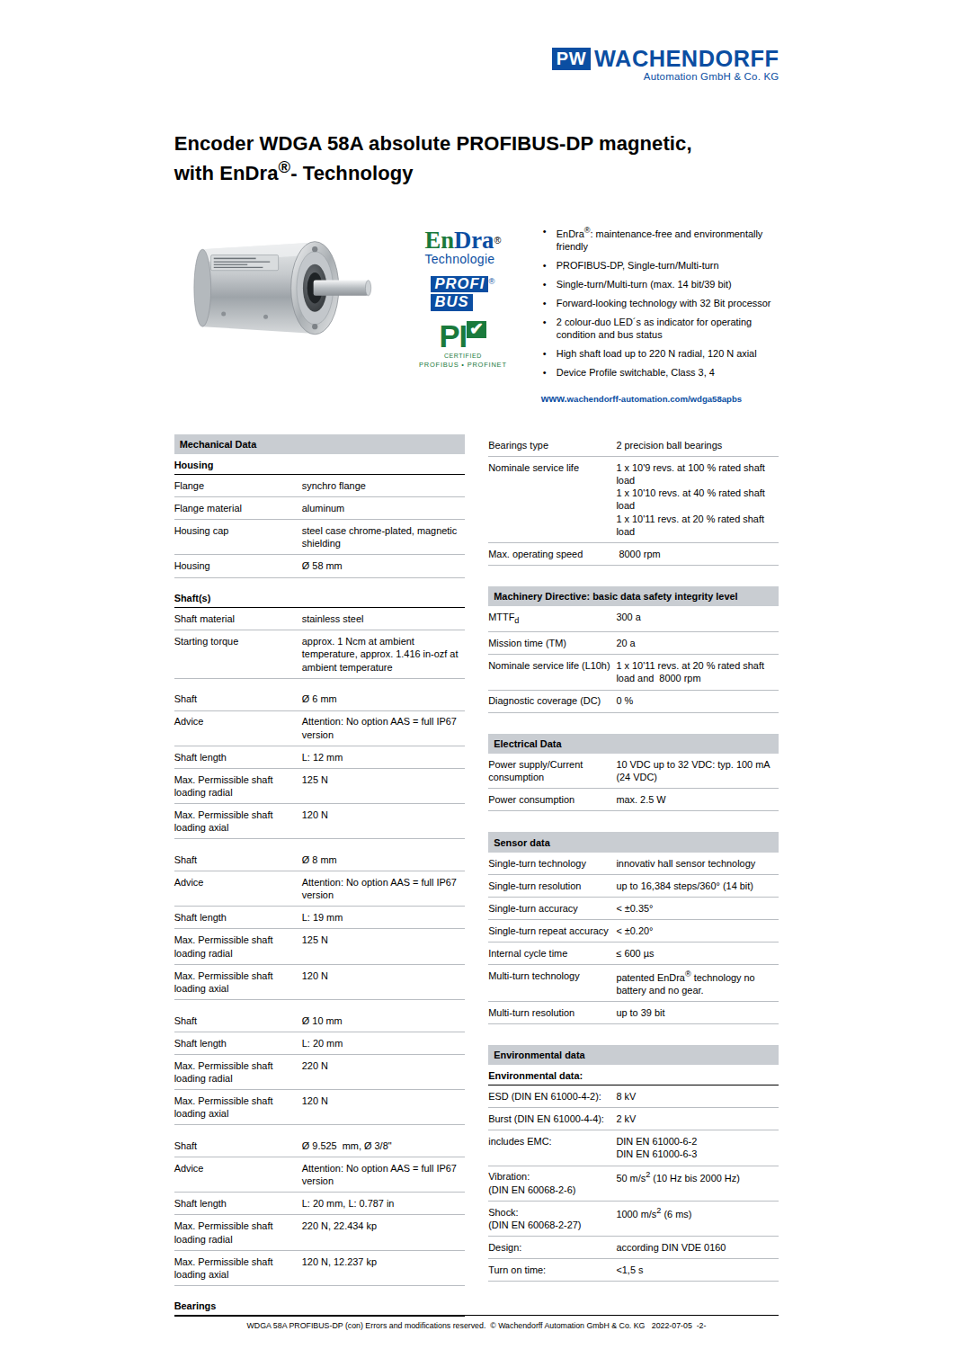PW WACHENDORFF
Automation GmbH & Co. KG
Encoder WDGA 58A absolute PROFIBUS-DP magnetic,
with EnDra®- Technology
En Dra®
Technologie
PROFI®
BUS
PI✔
CERTIFIED
PROFIBUS • PROFINET
EnDra®: maintenance-free and environmentally friendly
PROFIBUS-DP, Single-turn/Multi-turn
Single-turn/Multi-turn (max. 14 bit/39 bit)
Forward-looking technology with 32 Bit processor
2 colour-duo LED´s as indicator for operating condition and bus status
High shaft load up to 220 N radial, 120 N axial
Device Profile switchable, Class 3, 4
www.wachendorff-automation.com/wdga58apbs
Mechanical Data
Housing
| Flange | synchro flange |
| Flange material | aluminum |
| Housing cap | steel case chrome-plated, magnetic shielding |
| Housing | Ø 58 mm |
Shaft(s)
| Shaft material | stainless steel |
| Starting torque | approx. 1 Ncm at ambient temperature, approx. 1.416 in-ozf at ambient temperature |
| Shaft | Ø 6 mm |
| Advice | Attention: No option AAS = full IP67 version |
| Shaft length | L: 12 mm |
| Max. Permissible shaft loading radial | 125 N |
| Max. Permissible shaft loading axial | 120 N |
| Shaft | Ø 8 mm |
| Advice | Attention: No option AAS = full IP67 version |
| Shaft length | L: 19 mm |
| Max. Permissible shaft loading radial | 125 N |
| Max. Permissible shaft loading axial | 120 N |
| Shaft | Ø 10 mm |
| Shaft length | L: 20 mm |
| Max. Permissible shaft loading radial | 220 N |
| Max. Permissible shaft loading axial | 120 N |
| Shaft | Ø 9.525 mm, Ø 3/8" |
| Advice | Attention: No option AAS = full IP67 version |
| Shaft length | L: 20 mm, L: 0.787 in |
| Max. Permissible shaft loading radial | 220 N, 22.434 kp |
| Max. Permissible shaft loading axial | 120 N, 12.237 kp |
Bearings
| Bearings type | 2 precision ball bearings |
| Nominale service life | 1 x 10'9 revs. at 100 % rated shaft load 1 x 10'10 revs. at 40 % rated shaft load 1 x 10'11 revs. at 20 % rated shaft load |
| Max. operating speed | 8000 rpm |
Machinery Directive: basic data safety integrity level
| MTTF d | 300 a |
| Mission time (TM) | 20 a |
| Nominale service life (L10h) | 1 x 10'11 revs. at 20 % rated shaft load and 8000 rpm |
| Diagnostic coverage (DC) | 0 % |
Electrical Data
| Power supply/Current consumption | 10 VDC up to 32 VDC: typ. 100 mA (24 VDC) |
| Power consumption | max. 2.5 W |
Sensor data
| Single-turn technology | innovativ hall sensor technology |
| Single-turn resolution | up to 16,384 steps/360° (14 bit) |
| Single-turn accuracy | < ±0.35° |
| Single-turn repeat accuracy | < ±0.20° |
| Internal cycle time | ≤ 600 µs |
| Multi-turn technology | patented EnDra ® technology no battery and no gear. |
| Multi-turn resolution | up to 39 bit |
Environmental data
Environmental data:
| ESD (DIN EN 61000-4-2): | 8 kV |
| Burst (DIN EN 61000-4-4): | 2 kV |
| includes EMC: | DIN EN 61000-6-2 DIN EN 61000-6-3 |
| Vibration: (DIN EN 60068-2-6) | 50 m/s 2 (10 Hz bis 2000 Hz) |
| Shock: (DIN EN 60068-2-27) | 1000 m/s 2 (6 ms) |
| Design: | according DIN VDE 0160 |
| Turn on time: | <1,5 s |
WDGA 58A PROFIBUS-DP (con) Errors and modifications reserved. © Wachendorff Automation GmbH & Co. KG 2022-07-05 -2-